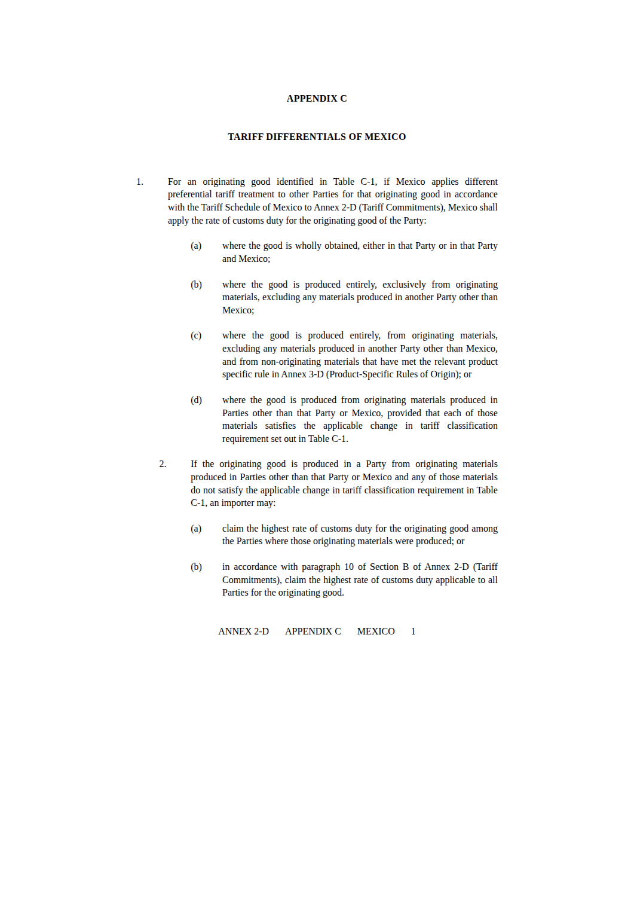APPENDIX C
TARIFF DIFFERENTIALS OF MEXICO
1. For an originating good identified in Table C-1, if Mexico applies different preferential tariff treatment to other Parties for that originating good in accordance with the Tariff Schedule of Mexico to Annex 2-D (Tariff Commitments), Mexico shall apply the rate of customs duty for the originating good of the Party:
(a) where the good is wholly obtained, either in that Party or in that Party and Mexico;
(b) where the good is produced entirely, exclusively from originating materials, excluding any materials produced in another Party other than Mexico;
(c) where the good is produced entirely, from originating materials, excluding any materials produced in another Party other than Mexico, and from non-originating materials that have met the relevant product specific rule in Annex 3-D (Product-Specific Rules of Origin); or
(d) where the good is produced from originating materials produced in Parties other than that Party or Mexico, provided that each of those materials satisfies the applicable change in tariff classification requirement set out in Table C-1.
2. If the originating good is produced in a Party from originating materials produced in Parties other than that Party or Mexico and any of those materials do not satisfy the applicable change in tariff classification requirement in Table C-1, an importer may:
(a) claim the highest rate of customs duty for the originating good among the Parties where those originating materials were produced; or
(b) in accordance with paragraph 10 of Section B of Annex 2-D (Tariff Commitments), claim the highest rate of customs duty applicable to all Parties for the originating good.
ANNEX 2-D APPENDIX C MEXICO 1